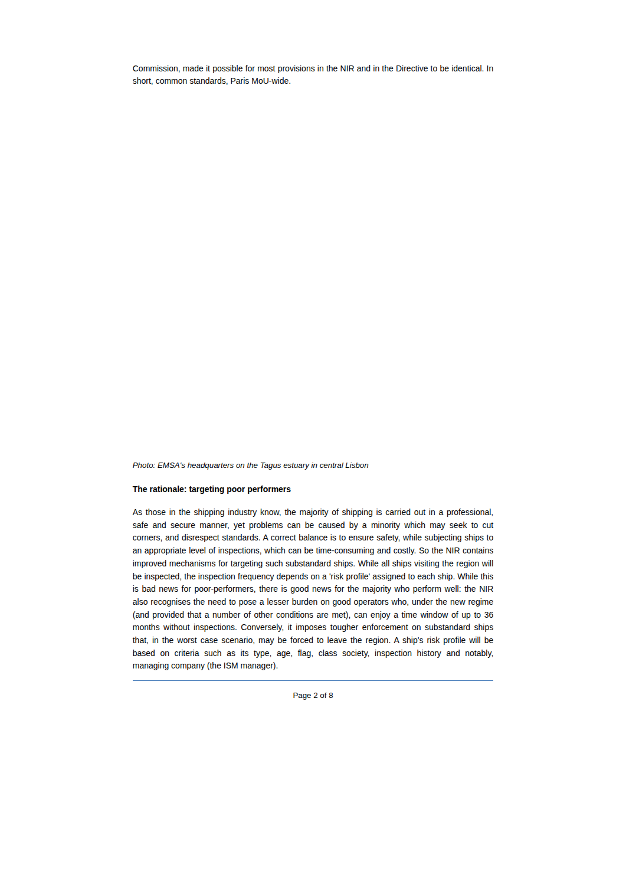Commission, made it possible for most provisions in the NIR and in the Directive to be identical. In short, common standards, Paris MoU-wide.
Photo: EMSA's headquarters on the Tagus estuary in central Lisbon
The rationale: targeting poor performers
As those in the shipping industry know, the majority of shipping is carried out in a professional, safe and secure manner, yet problems can be caused by a minority which may seek to cut corners, and disrespect standards. A correct balance is to ensure safety, while subjecting ships to an appropriate level of inspections, which can be time-consuming and costly. So the NIR contains improved mechanisms for targeting such substandard ships. While all ships visiting the region will be inspected, the inspection frequency depends on a 'risk profile' assigned to each ship. While this is bad news for poor-performers, there is good news for the majority who perform well: the NIR also recognises the need to pose a lesser burden on good operators who, under the new regime (and provided that a number of other conditions are met), can enjoy a time window of up to 36 months without inspections. Conversely, it imposes tougher enforcement on substandard ships that, in the worst case scenario, may be forced to leave the region. A ship's risk profile will be based on criteria such as its type, age, flag, class society, inspection history and notably, managing company (the ISM manager).
Page 2 of 8